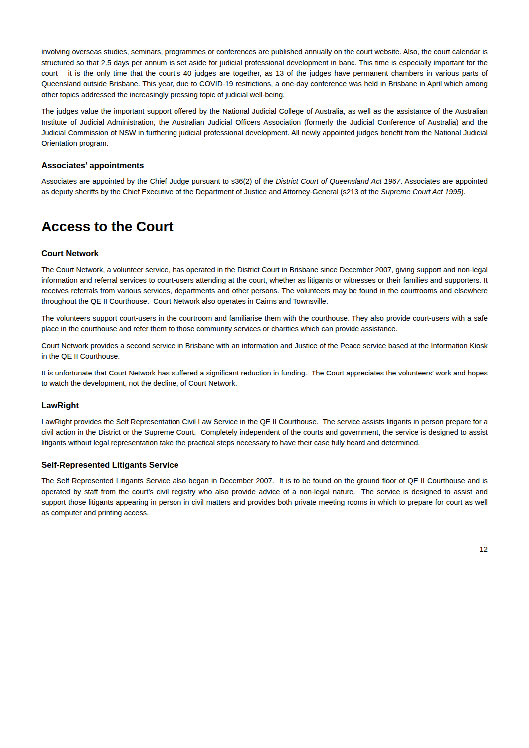involving overseas studies, seminars, programmes or conferences are published annually on the court website. Also, the court calendar is structured so that 2.5 days per annum is set aside for judicial professional development in banc. This time is especially important for the court – it is the only time that the court’s 40 judges are together, as 13 of the judges have permanent chambers in various parts of Queensland outside Brisbane. This year, due to COVID-19 restrictions, a one-day conference was held in Brisbane in April which among other topics addressed the increasingly pressing topic of judicial well-being.
The judges value the important support offered by the National Judicial College of Australia, as well as the assistance of the Australian Institute of Judicial Administration, the Australian Judicial Officers Association (formerly the Judicial Conference of Australia) and the Judicial Commission of NSW in furthering judicial professional development. All newly appointed judges benefit from the National Judicial Orientation program.
Associates’ appointments
Associates are appointed by the Chief Judge pursuant to s36(2) of the District Court of Queensland Act 1967. Associates are appointed as deputy sheriffs by the Chief Executive of the Department of Justice and Attorney-General (s213 of the Supreme Court Act 1995).
Access to the Court
Court Network
The Court Network, a volunteer service, has operated in the District Court in Brisbane since December 2007, giving support and non-legal information and referral services to court-users attending at the court, whether as litigants or witnesses or their families and supporters. It receives referrals from various services, departments and other persons. The volunteers may be found in the courtrooms and elsewhere throughout the QE II Courthouse. Court Network also operates in Cairns and Townsville.
The volunteers support court-users in the courtroom and familiarise them with the courthouse. They also provide court-users with a safe place in the courthouse and refer them to those community services or charities which can provide assistance.
Court Network provides a second service in Brisbane with an information and Justice of the Peace service based at the Information Kiosk in the QE II Courthouse.
It is unfortunate that Court Network has suffered a significant reduction in funding. The Court appreciates the volunteers’ work and hopes to watch the development, not the decline, of Court Network.
LawRight
LawRight provides the Self Representation Civil Law Service in the QE II Courthouse. The service assists litigants in person prepare for a civil action in the District or the Supreme Court. Completely independent of the courts and government, the service is designed to assist litigants without legal representation take the practical steps necessary to have their case fully heard and determined.
Self-Represented Litigants Service
The Self Represented Litigants Service also began in December 2007. It is to be found on the ground floor of QE II Courthouse and is operated by staff from the court’s civil registry who also provide advice of a non-legal nature. The service is designed to assist and support those litigants appearing in person in civil matters and provides both private meeting rooms in which to prepare for court as well as computer and printing access.
12